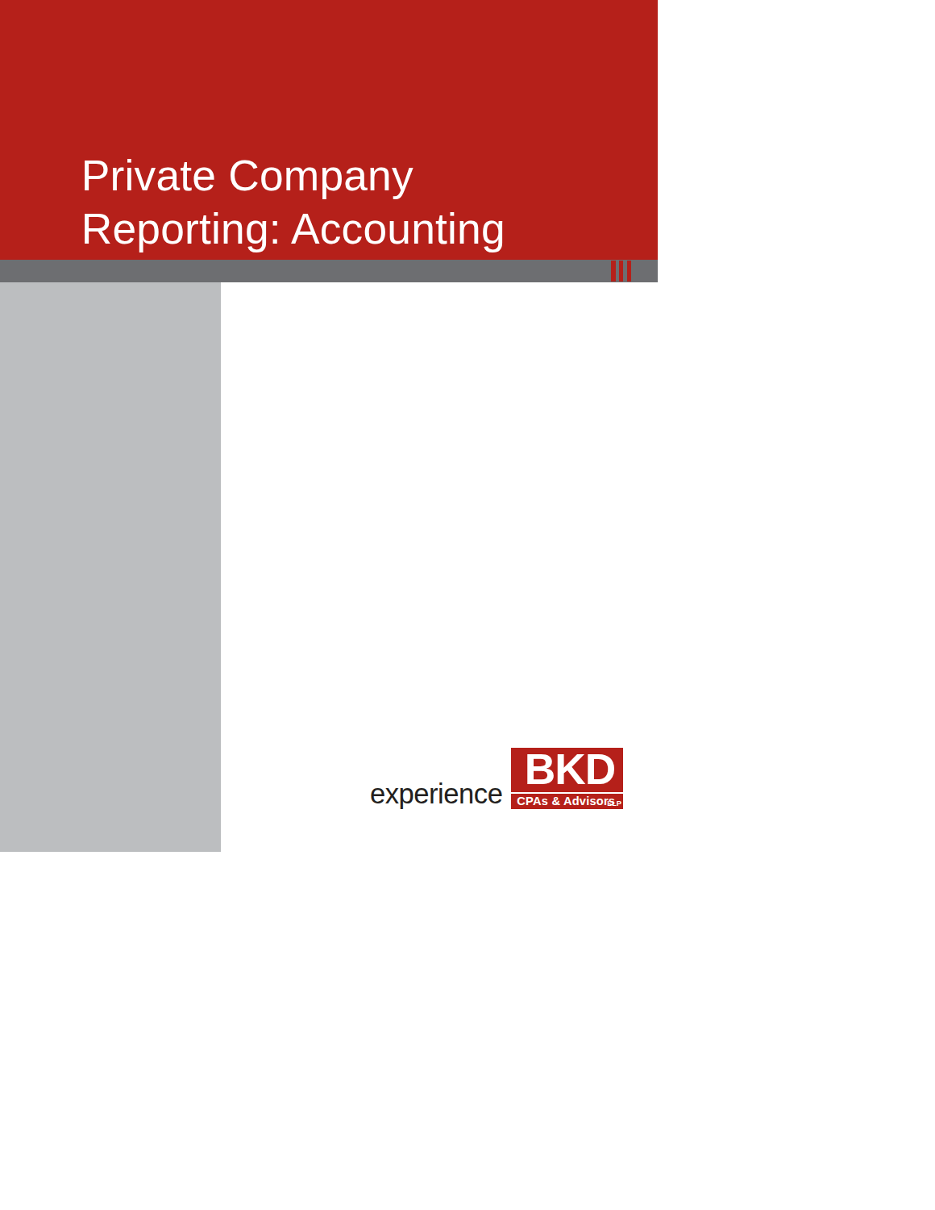Private Company Reporting: Accounting for Goodwill
experience BKDLLP CPAs & Advisors